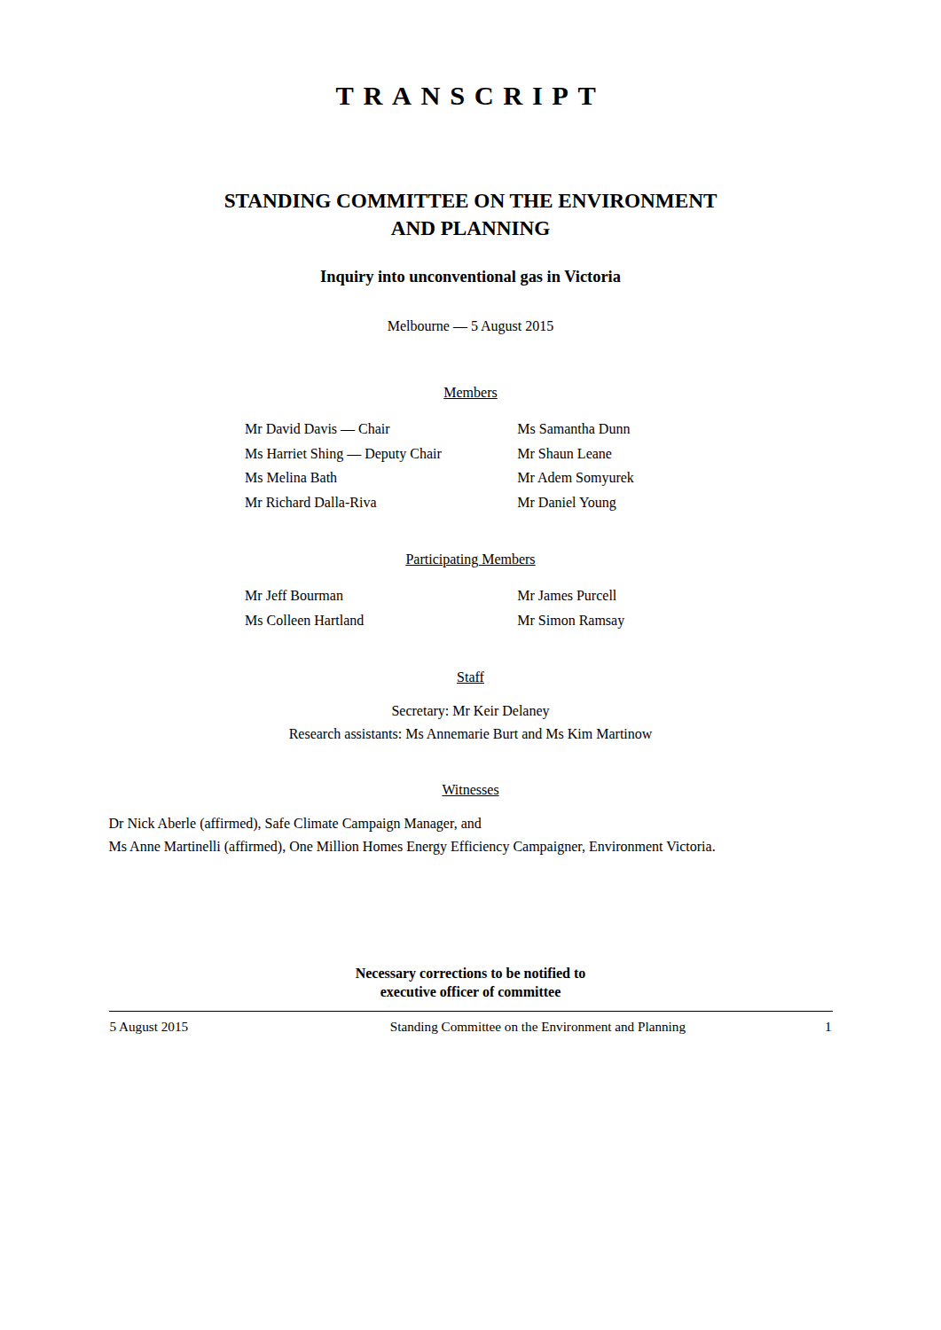TRANSCRIPT
STANDING COMMITTEE ON THE ENVIRONMENT
AND PLANNING
Inquiry into unconventional gas in Victoria
Melbourne — 5 August 2015
Members
| Mr David Davis — Chair | Ms Samantha Dunn |
| Ms Harriet Shing — Deputy Chair | Mr Shaun Leane |
| Ms Melina Bath | Mr Adem Somyurek |
| Mr Richard Dalla-Riva | Mr Daniel Young |
Participating Members
| Mr Jeff Bourman | Mr James Purcell |
| Ms Colleen Hartland | Mr Simon Ramsay |
Staff
Secretary: Mr Keir Delaney
Research assistants: Ms Annemarie Burt and Ms Kim Martinow
Witnesses
Dr Nick Aberle (affirmed), Safe Climate Campaign Manager, and
Ms Anne Martinelli (affirmed), One Million Homes Energy Efficiency Campaigner, Environment Victoria.
Necessary corrections to be notified to
executive officer of committee
| 5 August 2015 | Standing Committee on the Environment and Planning | 1 |